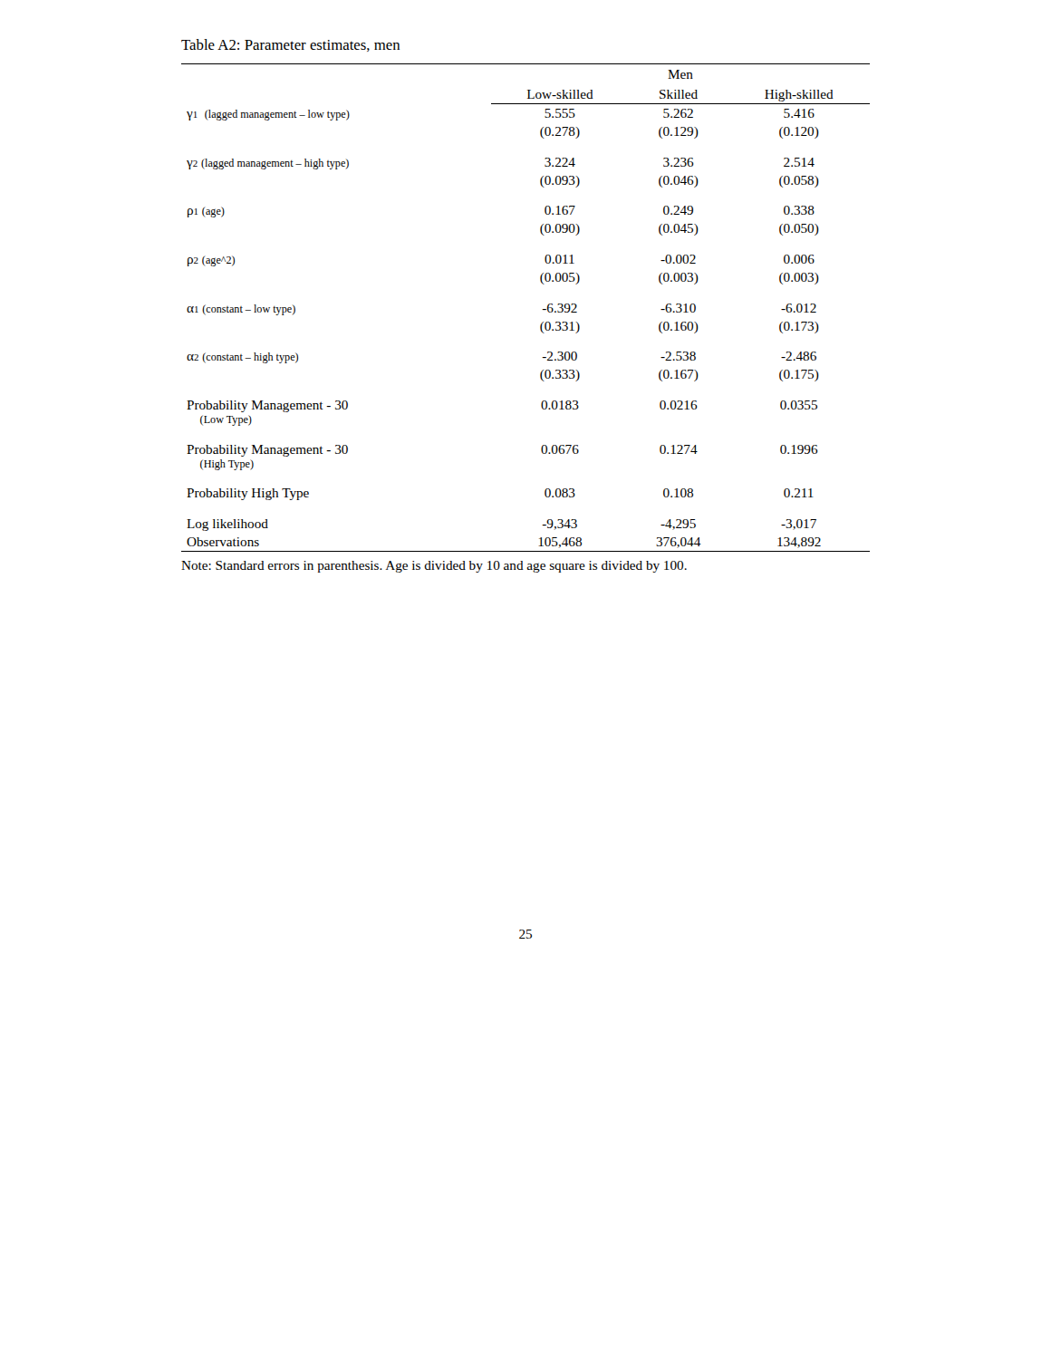Table A2: Parameter estimates, men
| | Men |
| --- | --- |
| | Low-skilled | Skilled | High-skilled |
| γ 1 (lagged management – low type) | 5.555 | 5.262 | 5.416 |
| | (0.278) | (0.129) | (0.120) |
| γ 2 (lagged management – high type) | 3.224 | 3.236 | 2.514 |
| | (0.093) | (0.046) | (0.058) |
| ρ 1 (age) | 0.167 | 0.249 | 0.338 |
| | (0.090) | (0.045) | (0.050) |
| ρ 2 (age^2) | 0.011 | -0.002 | 0.006 |
| | (0.005) | (0.003) | (0.003) |
| α 1 (constant – low type) | -6.392 | -6.310 | -6.012 |
| | (0.331) | (0.160) | (0.173) |
| α 2 (constant – high type) | -2.300 | -2.538 | -2.486 |
| | (0.333) | (0.167) | (0.175) |
| Probability Management - 30 (Low Type) | 0.0183 | 0.0216 | 0.0355 |
| Probability Management - 30 (High Type) | 0.0676 | 0.1274 | 0.1996 |
| Probability High Type | 0.083 | 0.108 | 0.211 |
| Log likelihood | -9,343 | -4,295 | -3,017 |
| Observations | 105,468 | 376,044 | 134,892 |
Note: Standard errors in parenthesis. Age is divided by 10 and age square is divided by 100.
25